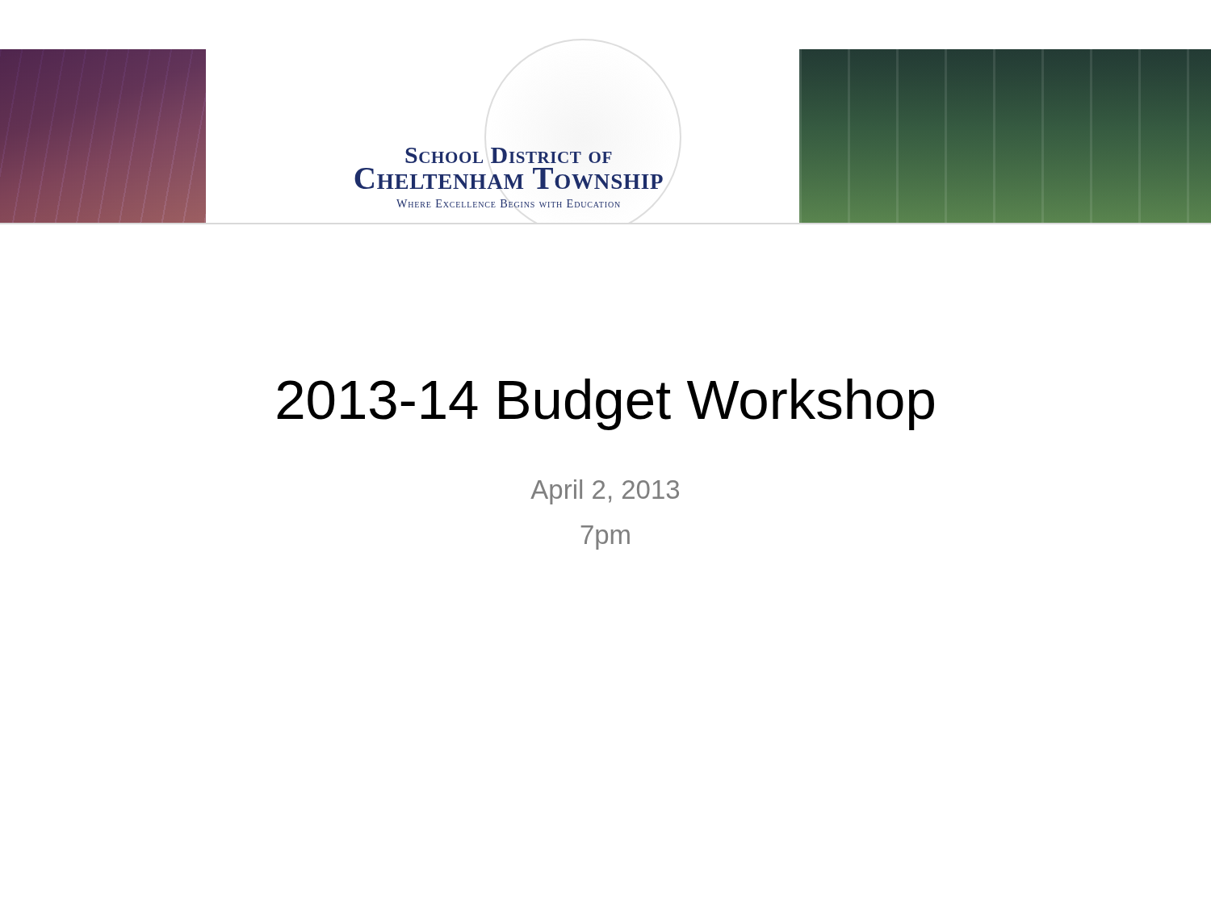School District of
Cheltenham Township
Where Excellence Begins with Education
2013-14 Budget Workshop
April 2, 2013 7pm